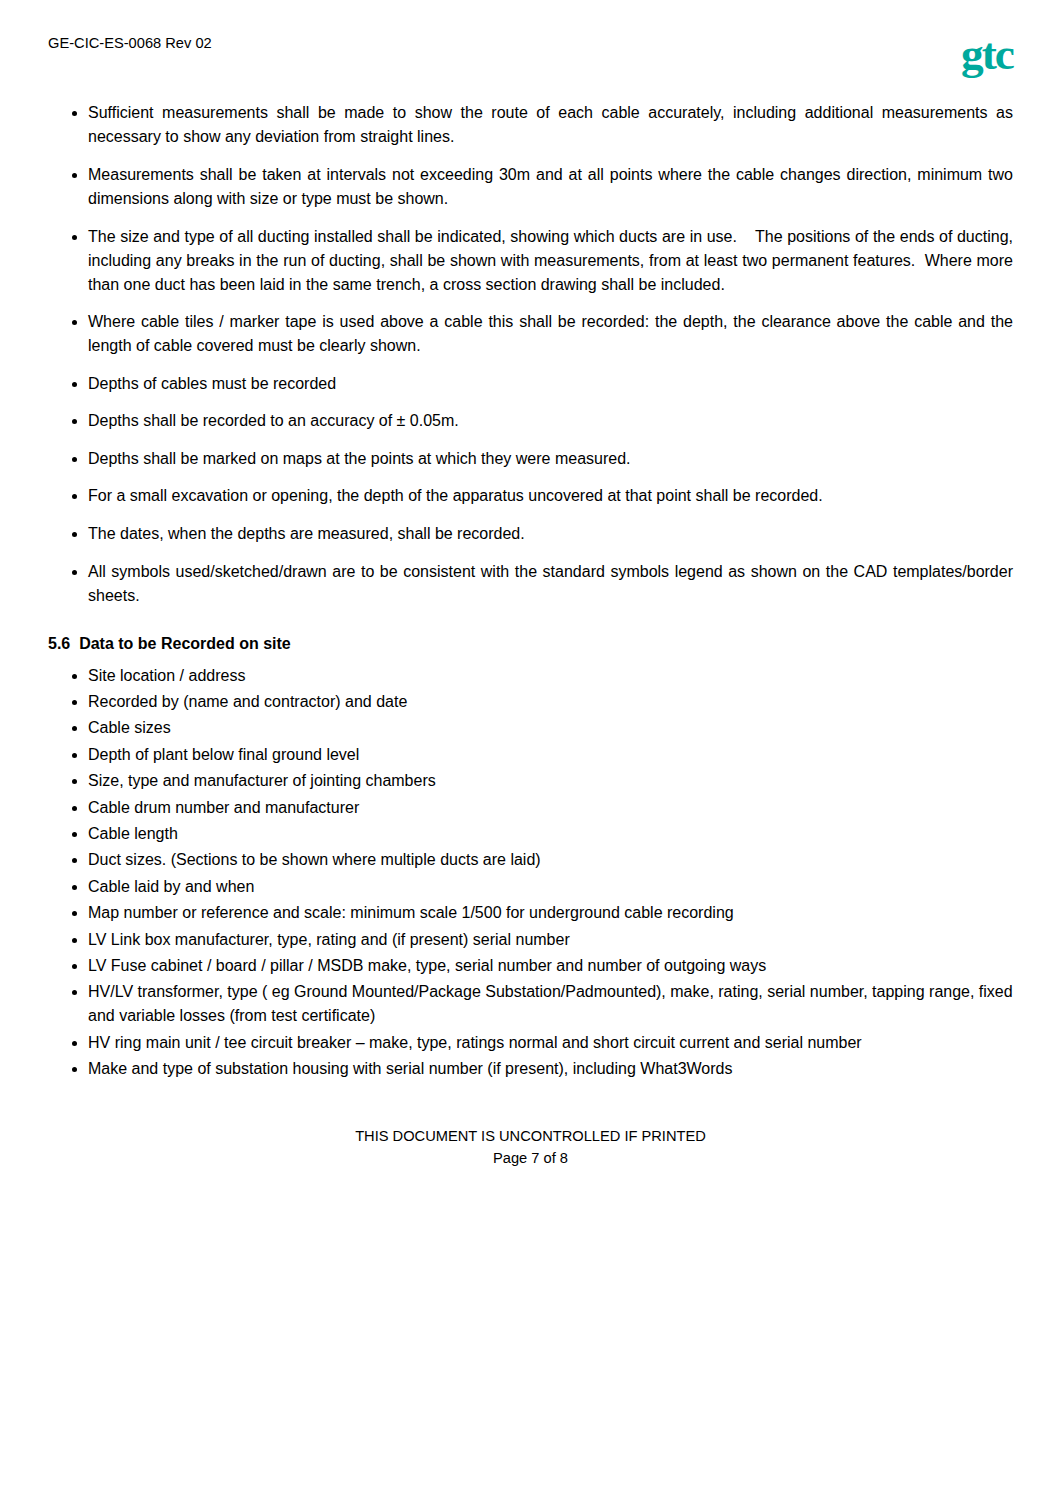GE-CIC-ES-0068 Rev 02
gtc
Sufficient measurements shall be made to show the route of each cable accurately, including additional measurements as necessary to show any deviation from straight lines.
Measurements shall be taken at intervals not exceeding 30m and at all points where the cable changes direction, minimum two dimensions along with size or type must be shown.
The size and type of all ducting installed shall be indicated, showing which ducts are in use. The positions of the ends of ducting, including any breaks in the run of ducting, shall be shown with measurements, from at least two permanent features. Where more than one duct has been laid in the same trench, a cross section drawing shall be included.
Where cable tiles / marker tape is used above a cable this shall be recorded: the depth, the clearance above the cable and the length of cable covered must be clearly shown.
Depths of cables must be recorded
Depths shall be recorded to an accuracy of ± 0.05m.
Depths shall be marked on maps at the points at which they were measured.
For a small excavation or opening, the depth of the apparatus uncovered at that point shall be recorded.
The dates, when the depths are measured, shall be recorded.
All symbols used/sketched/drawn are to be consistent with the standard symbols legend as shown on the CAD templates/border sheets.
5.6 Data to be Recorded on site
Site location / address
Recorded by (name and contractor) and date
Cable sizes
Depth of plant below final ground level
Size, type and manufacturer of jointing chambers
Cable drum number and manufacturer
Cable length
Duct sizes. (Sections to be shown where multiple ducts are laid)
Cable laid by and when
Map number or reference and scale: minimum scale 1/500 for underground cable recording
LV Link box manufacturer, type, rating and (if present) serial number
LV Fuse cabinet / board / pillar / MSDB make, type, serial number and number of outgoing ways
HV/LV transformer, type ( eg Ground Mounted/Package Substation/Padmounted), make, rating, serial number, tapping range, fixed and variable losses (from test certificate)
HV ring main unit / tee circuit breaker – make, type, ratings normal and short circuit current and serial number
Make and type of substation housing with serial number (if present), including What3Words
THIS DOCUMENT IS UNCONTROLLED IF PRINTED
Page 7 of 8